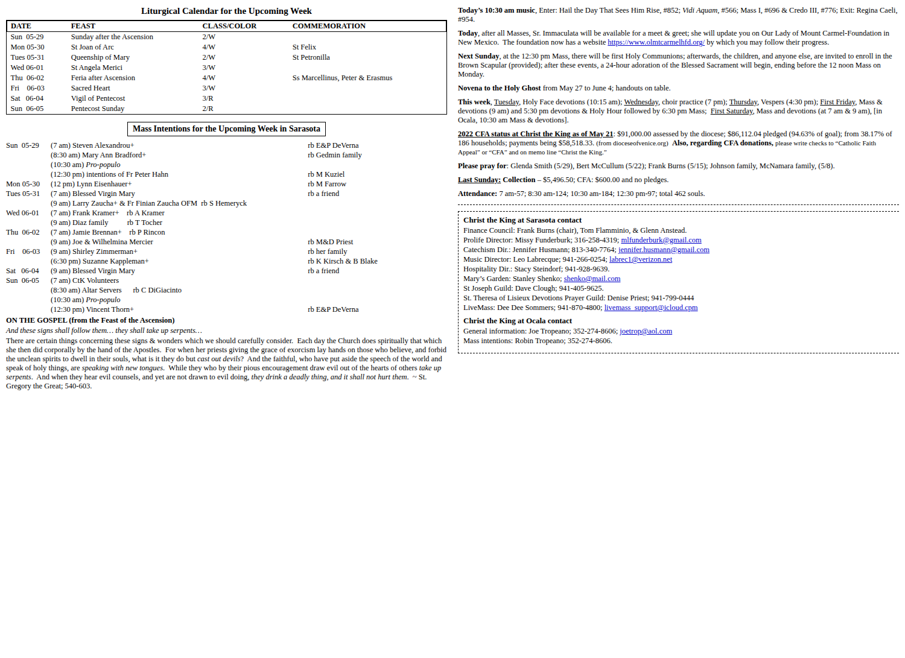Liturgical Calendar for the Upcoming Week
| DATE | FEAST | CLASS/COLOR | COMMEMORATION |
| --- | --- | --- | --- |
| Sun 05-29 | Sunday after the Ascension | 2/W | |
| Mon 05-30 | St Joan of Arc | 4/W | St Felix |
| Tues 05-31 | Queenship of Mary | 2/W | St Petronilla |
| Wed 06-01 | St Angela Merici | 3/W | |
| Thu 06-02 | Feria after Ascension | 4/W | Ss Marcellinus, Peter & Erasmus |
| Fri 06-03 | Sacred Heart | 3/W | |
| Sat 06-04 | Vigil of Pentecost | 3/R | |
| Sun 06-05 | Pentecost Sunday | 2/R | |
Mass Intentions for the Upcoming Week in Sarasota
| Sun 05-29 | (7 am) Steven Alexandrou+ | rb E&P DeVerna |
| | (8:30 am) Mary Ann Bradford+ | rb Gedmin family |
| | (10:30 am) Pro-populo | |
| | (12:30 pm) intentions of Fr Peter Hahn | rb M Kuziel |
| Mon 05-30 | (12 pm) Lynn Eisenhauer+ | rb M Farrow |
| Tues 05-31 | (7 am) Blessed Virgin Mary | rb a friend |
| | (9 am) Larry Zaucha+ & Fr Finian Zaucha OFM rb S Hemeryck |
| Wed 06-01 | (7 am) Frank Kramer+ rb A Kramer | |
| | (9 am) Diaz family rb T Tocher | |
| Thu 06-02 | (7 am) Jamie Brennan+ rb P Rincon | |
| | (9 am) Joe & Wilhelmina Mercier | rb M&D Priest |
| Fri 06-03 | (9 am) Shirley Zimmerman+ | rb her family |
| | (6:30 pm) Suzanne Kappleman+ | rb K Kirsch & B Blake |
| Sat 06-04 | (9 am) Blessed Virgin Mary | rb a friend |
| Sun 06-05 | (7 am) CtK Volunteers | |
| | (8:30 am) Altar Servers rb C DiGiacinto | |
| | (10:30 am) Pro-populo | |
| | (12:30 pm) Vincent Thorn+ | rb E&P DeVerna |
ON THE GOSPEL (from the Feast of the Ascension)
And these signs shall follow them… they shall take up serpents…
There are certain things concerning these signs & wonders which we should carefully consider. Each day the Church does spiritually that which she then did corporally by the hand of the Apostles. For when her priests giving the grace of exorcism lay hands on those who believe, and forbid the unclean spirits to dwell in their souls, what is it they do but cast out devils? And the faithful, who have put aside the speech of the world and speak of holy things, are speaking with new tongues. While they who by their pious encouragement draw evil out of the hearts of others take up serpents. And when they hear evil counsels, and yet are not drawn to evil doing, they drink a deadly thing, and it shall not hurt them. ~ St. Gregory the Great; 540-603.
Today’s 10:30 am music, Enter: Hail the Day That Sees Him Rise, #852; Vidi Aquam, #566; Mass I, #696 & Credo III, #776; Exit: Regina Caeli, #954.
Today, after all Masses, Sr. Immaculata will be available for a meet & greet; she will update you on Our Lady of Mount Carmel-Foundation in New Mexico. The foundation now has a website https://www.olmtcarmelhfd.org/ by which you may follow their progress.
Next Sunday, at the 12:30 pm Mass, there will be first Holy Communions; afterwards, the children, and anyone else, are invited to enroll in the Brown Scapular (provided); after these events, a 24-hour adoration of the Blessed Sacrament will begin, ending before the 12 noon Mass on Monday.
Novena to the Holy Ghost from May 27 to June 4; handouts on table.
This week, Tuesday, Holy Face devotions (10:15 am); Wednesday, choir practice (7 pm); Thursday, Vespers (4:30 pm); First Friday, Mass & devotions (9 am) and 5:30 pm devotions & Holy Hour followed by 6:30 pm Mass; First Saturday, Mass and devotions (at 7 am & 9 am), [in Ocala, 10:30 am Mass & devotions].
2022 CFA status at Christ the King as of May 21: $91,000.00 assessed by the diocese; $86,112.04 pledged (94.63% of goal); from 38.17% of 186 households; payments being $58,518.33. (from dioceseofvenice.org) Also, regarding CFA donations, please write checks to “Catholic Faith Appeal” or “CFA” and on memo line “Christ the King.”
Please pray for: Glenda Smith (5/29), Bert McCullum (5/22); Frank Burns (5/15); Johnson family, McNamara family, (5/8).
Last Sunday: Collection – $5,496.50; CFA: $600.00 and no pledges.
Attendance: 7 am-57; 8:30 am-124; 10:30 am-184; 12:30 pm-97; total 462 souls.
Christ the King at Sarasota contact
Finance Council: Frank Burns (chair), Tom Flamminio, & Glenn Anstead.
Prolife Director: Missy Funderburk; 316-258-4319; mlfunderburk@gmail.com
Catechism Dir.: Jennifer Husmann; 813-340-7764; jennifer.husmann@gmail.com
Music Director: Leo Labrecque; 941-266-0254; labrec1@verizon.net
Hospitality Dir.: Stacy Steindorf; 941-928-9639.
Mary’s Garden: Stanley Shenko; shenko@mail.com
St Joseph Guild: Dave Clough; 941-405-9625.
St. Theresa of Lisieux Devotions Prayer Guild: Denise Priest; 941-799-0444
LiveMass: Dee Dee Sommers; 941-870-4800; livemass_support@icloud.cpm
Christ the King at Ocala contact
General information: Joe Tropeano; 352-274-8606; joetrop@aol.com
Mass intentions: Robin Tropeano; 352-274-8606.